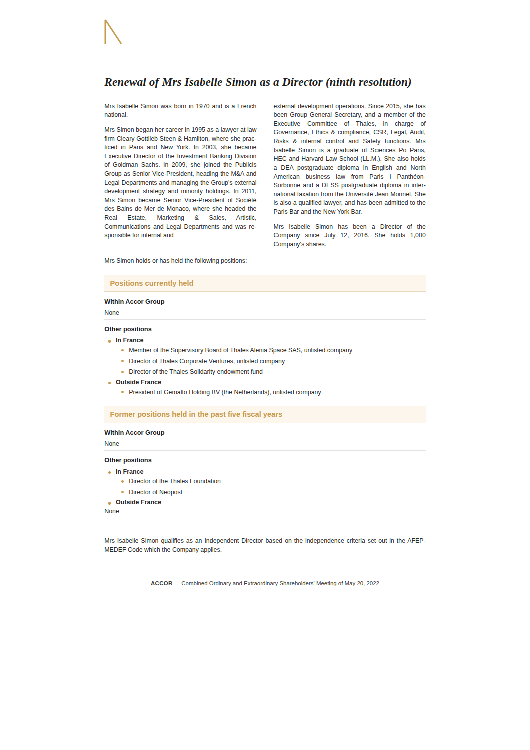Renewal of Mrs Isabelle Simon as a Director (ninth resolution)
Mrs Isabelle Simon was born in 1970 and is a French national.
Mrs Simon began her career in 1995 as a lawyer at law firm Cleary Gottlieb Steen & Hamilton, where she practiced in Paris and New York. In 2003, she became Executive Director of the Investment Banking Division of Goldman Sachs. In 2009, she joined the Publicis Group as Senior Vice-President, heading the M&A and Legal Departments and managing the Group's external development strategy and minority holdings. In 2011, Mrs Simon became Senior Vice-President of Société des Bains de Mer de Monaco, where she headed the Real Estate, Marketing & Sales, Artistic, Communications and Legal Departments and was responsible for internal and
external development operations. Since 2015, she has been Group General Secretary, and a member of the Executive Committee of Thales, in charge of Governance, Ethics & compliance, CSR, Legal, Audit, Risks & internal control and Safety functions. Mrs Isabelle Simon is a graduate of Sciences Po Paris, HEC and Harvard Law School (LL.M.). She also holds a DEA postgraduate diploma in English and North American business law from Paris I Panthéon-Sorbonne and a DESS postgraduate diploma in international taxation from the Université Jean Monnet. She is also a qualified lawyer, and has been admitted to the Paris Bar and the New York Bar.
Mrs Isabelle Simon has been a Director of the Company since July 12, 2016. She holds 1,000 Company's shares.
Mrs Simon holds or has held the following positions:
Positions currently held
Within Accor Group
None
Other positions
In France
Member of the Supervisory Board of Thales Alenia Space SAS, unlisted company
Director of Thales Corporate Ventures, unlisted company
Director of the Thales Solidarity endowment fund
Outside France
President of Gemalto Holding BV (the Netherlands), unlisted company
Former positions held in the past five fiscal years
Within Accor Group
None
Other positions
In France
Director of the Thales Foundation
Director of Neopost
Outside France
None
Mrs Isabelle Simon qualifies as an Independent Director based on the independence criteria set out in the AFEP-MEDEF Code which the Company applies.
ACCOR — Combined Ordinary and Extraordinary Shareholders' Meeting of May 20, 2022